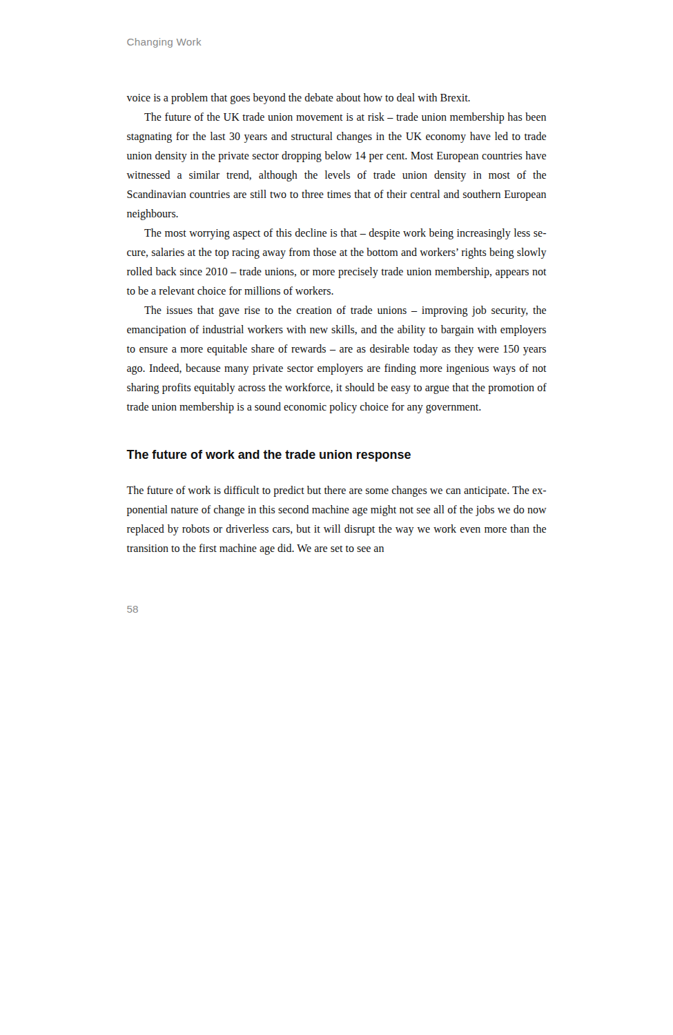Changing Work
voice is a problem that goes beyond the debate about how to deal with Brexit.
The future of the UK trade union movement is at risk – trade union membership has been stagnating for the last 30 years and structural changes in the UK economy have led to trade union density in the private sector dropping below 14 per cent. Most European countries have witnessed a similar trend, although the levels of trade union density in most of the Scandinavian countries are still two to three times that of their central and southern European neighbours.
The most worrying aspect of this decline is that – despite work being increasingly less secure, salaries at the top racing away from those at the bottom and workers’ rights being slowly rolled back since 2010 – trade unions, or more precisely trade union membership, appears not to be a relevant choice for millions of workers.
The issues that gave rise to the creation of trade unions – improving job security, the emancipation of industrial workers with new skills, and the ability to bargain with employers to ensure a more equitable share of rewards – are as desirable today as they were 150 years ago. Indeed, because many private sector employers are finding more ingenious ways of not sharing profits equitably across the workforce, it should be easy to argue that the promotion of trade union membership is a sound economic policy choice for any government.
The future of work and the trade union response
The future of work is difficult to predict but there are some changes we can anticipate. The exponential nature of change in this second machine age might not see all of the jobs we do now replaced by robots or driverless cars, but it will disrupt the way we work even more than the transition to the first machine age did. We are set to see an
58